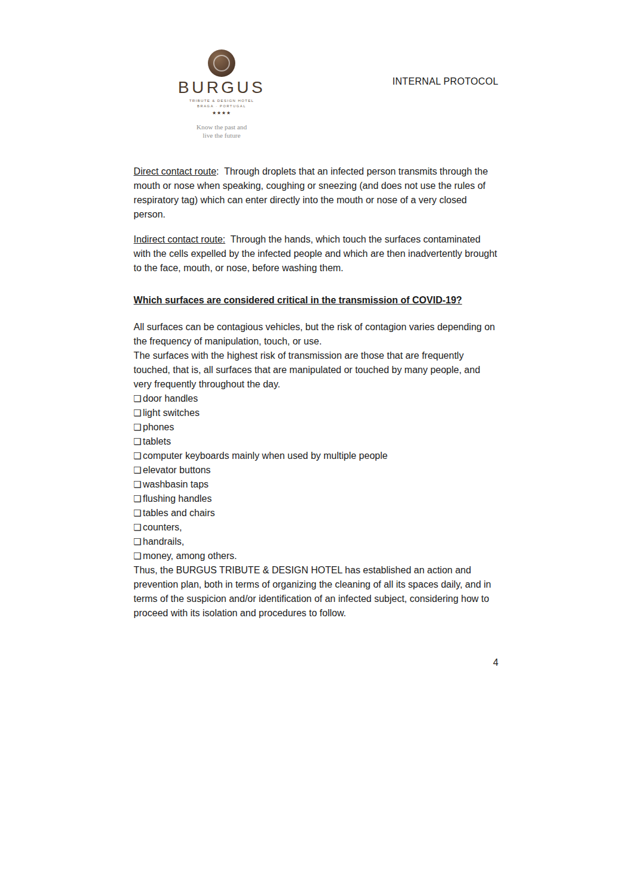BURGUS
TRIBUTE & DESIGN HOTEL
BRAGA · PORTUGAL
★★★★
Know the past and
live the future
INTERNAL PROTOCOL
Direct contact route: Through droplets that an infected person transmits through the mouth or nose when speaking, coughing or sneezing (and does not use the rules of respiratory tag) which can enter directly into the mouth or nose of a very closed person.
Indirect contact route: Through the hands, which touch the surfaces contaminated with the cells expelled by the infected people and which are then inadvertently brought to the face, mouth, or nose, before washing them.
Which surfaces are considered critical in the transmission of COVID-19?
All surfaces can be contagious vehicles, but the risk of contagion varies depending on
the frequency of manipulation, touch, or use.
The surfaces with the highest risk of transmission are those that are frequently touched, that is, all surfaces that are manipulated or touched by many people, and very frequently throughout the day.
door handles
light switches
phones
tablets
computer keyboards mainly when used by multiple people
elevator buttons
washbasin taps
flushing handles
tables and chairs
counters,
handrails,
money, among others.
Thus, the BURGUS TRIBUTE & DESIGN HOTEL has established an action and prevention plan, both in terms of organizing the cleaning of all its spaces daily, and in terms of the suspicion and/or identification of an infected subject, considering how to proceed with its isolation and procedures to follow.
4